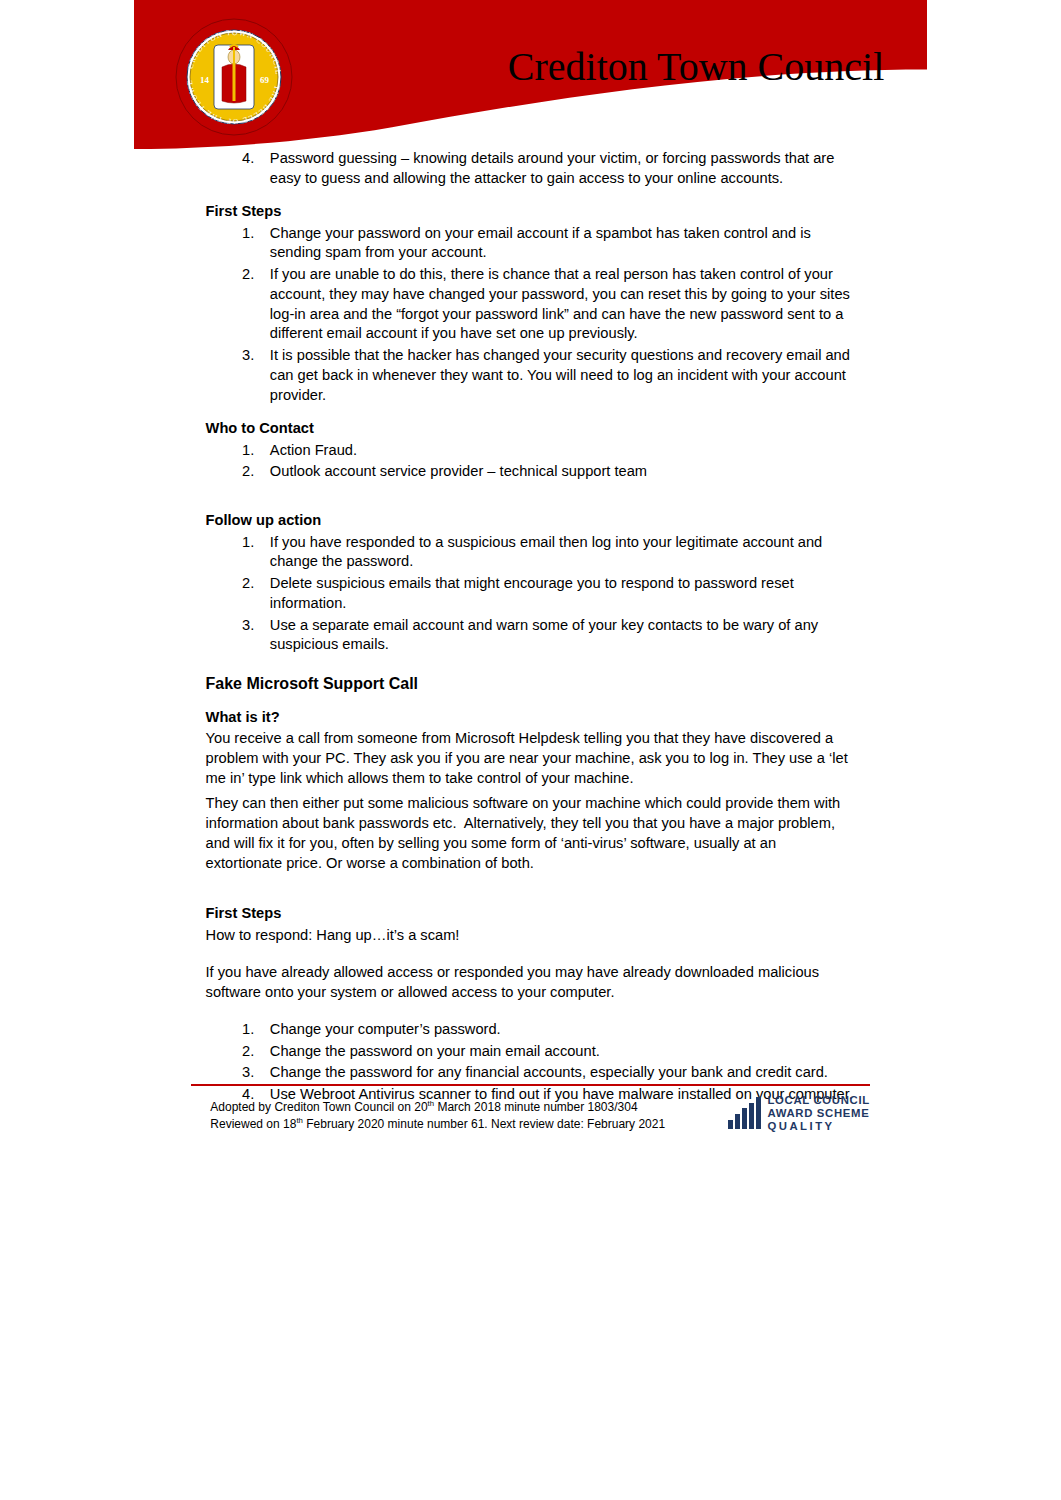Crediton Town Council
14 69 CREDITON TOWN COUNCIL THE BELLE OF THE FLOWER
Password guessing – knowing details around your victim, or forcing passwords that are easy to guess and allowing the attacker to gain access to your online accounts.
First Steps
Change your password on your email account if a spambot has taken control and is sending spam from your account.
If you are unable to do this, there is chance that a real person has taken control of your account, they may have changed your password, you can reset this by going to your sites log-in area and the “forgot your password link” and can have the new password sent to a different email account if you have set one up previously.
It is possible that the hacker has changed your security questions and recovery email and can get back in whenever they want to. You will need to log an incident with your account provider.
Who to Contact
Action Fraud.
Outlook account service provider – technical support team
Follow up action
If you have responded to a suspicious email then log into your legitimate account and change the password.
Delete suspicious emails that might encourage you to respond to password reset information.
Use a separate email account and warn some of your key contacts to be wary of any suspicious emails.
Fake Microsoft Support Call
What is it?
You receive a call from someone from Microsoft Helpdesk telling you that they have discovered a problem with your PC. They ask you if you are near your machine, ask you to log in. They use a ‘let me in’ type link which allows them to take control of your machine.
They can then either put some malicious software on your machine which could provide them with information about bank passwords etc. Alternatively, they tell you that you have a major problem, and will fix it for you, often by selling you some form of ‘anti-virus’ software, usually at an extortionate price. Or worse a combination of both.
First Steps
How to respond: Hang up…it’s a scam!
If you have already allowed access or responded you may have already downloaded malicious software onto your system or allowed access to your computer.
Change your computer’s password.
Change the password on your main email account.
Change the password for any financial accounts, especially your bank and credit card.
Use Webroot Antivirus scanner to find out if you have malware installed on your computer.
Adopted by Crediton Town Council on 20th March 2018 minute number 1803/304
Reviewed on 18th February 2020 minute number 61. Next review date: February 2021
LOCAL COUNCIL
AWARD SCHEME
QUALITY